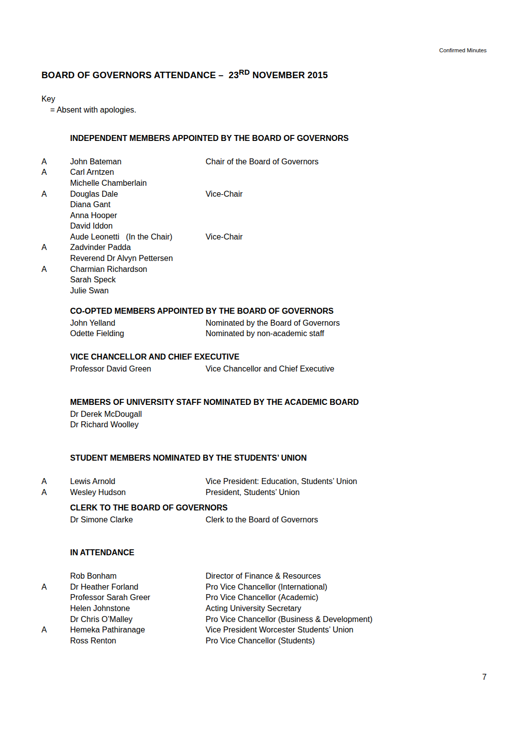Confirmed Minutes
BOARD OF GOVERNORS ATTENDANCE – 23RD NOVEMBER 2015
Key
= Absent with apologies.
Independent Members appointed by the Board of Governors
| A | John Bateman | Chair of the Board of Governors |
| A | Carl Arntzen | |
| | Michelle Chamberlain | |
| A | Douglas Dale | Vice-Chair |
| | Diana Gant | |
| | Anna Hooper | |
| | David Iddon | |
| | Aude Leonetti (In the Chair) | Vice-Chair |
| A | Zadvinder Padda | |
| | Reverend Dr Alvyn Pettersen | |
| A | Charmian Richardson | |
| | Sarah Speck | |
| | Julie Swan | |
Co-opted Members appointed by the Board of Governors
| John Yelland | Nominated by the Board of Governors |
| Odette Fielding | Nominated by non-academic staff |
Vice Chancellor and Chief Executive
| Professor David Green | Vice Chancellor and Chief Executive |
Members of University Staff nominated by the Academic Board
| Dr Derek McDougall | |
| Dr Richard Woolley | |
Student Members nominated by the Students’ Union
| A | Lewis Arnold | Vice President: Education, Students’ Union |
| A | Wesley Hudson | President, Students’ Union |
Clerk to the Board of Governors
| Dr Simone Clarke | Clerk to the Board of Governors |
In Attendance
| | Rob Bonham | Director of Finance & Resources |
| A | Dr Heather Forland | Pro Vice Chancellor (International) |
| | Professor Sarah Greer | Pro Vice Chancellor (Academic) |
| | Helen Johnstone | Acting University Secretary |
| | Dr Chris O’Malley | Pro Vice Chancellor (Business & Development) |
| A | Hemeka Pathiranage | Vice President Worcester Students’ Union |
| | Ross Renton | Pro Vice Chancellor (Students) |
7